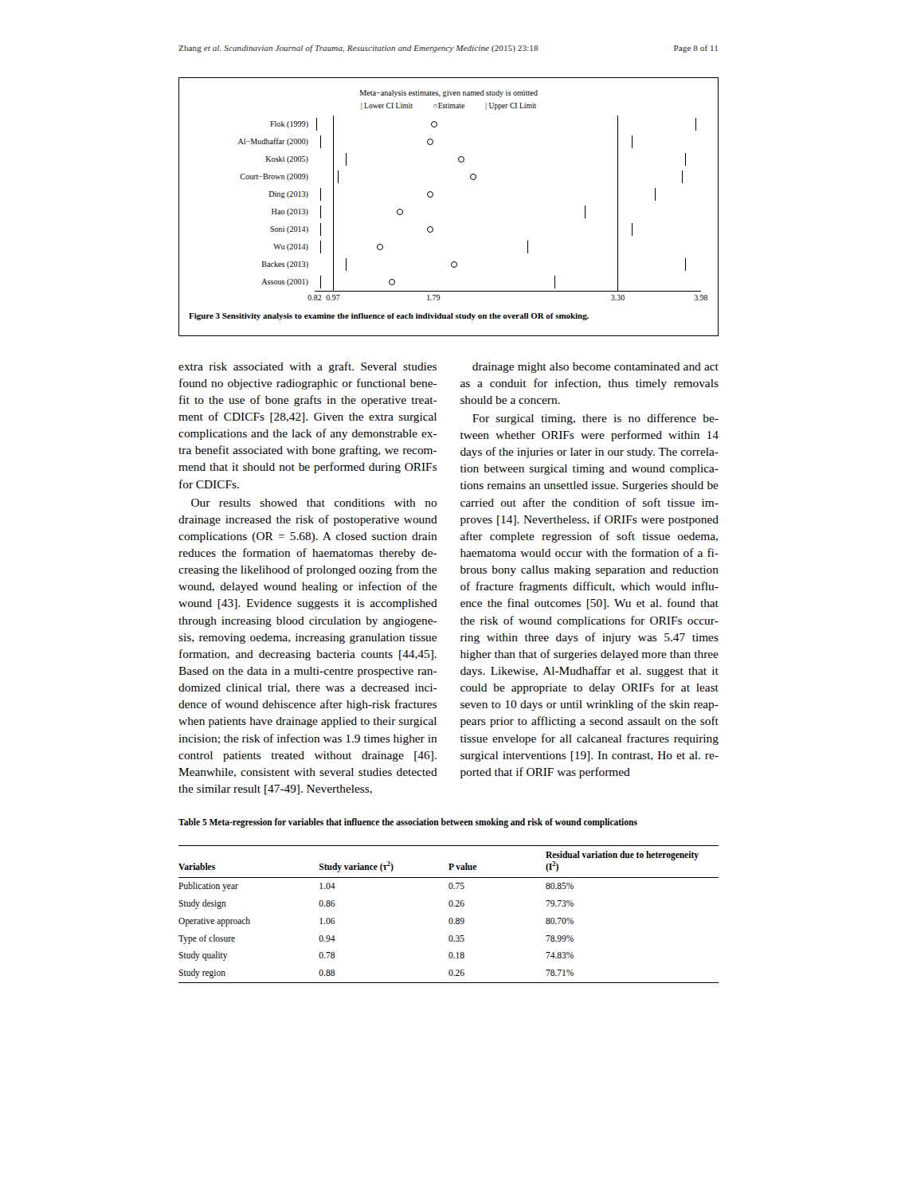Zhang et al. Scandinavian Journal of Trauma, Resuscitation and Emergency Medicine (2015) 23:18
Page 8 of 11
Meta−analysis estimates, given named study is omitted
Lower CI Limit Estimate Upper CI Limit
Flok (1999)
Al−Mudhaffar (2000)
Koski (2005)
Court−Brown (2009)
Ding (2013)
Hao (2013)
Soni (2014)
Wu (2014)
Backes (2013)
Assous (2001)
0.82 0.97 1.79 3.30 3.98
Figure 3 Sensitivity analysis to examine the influence of each individual study on the overall OR of smoking.
extra risk associated with a graft. Several studies found no objective radiographic or functional benefit to the use of bone grafts in the operative treatment of CDICFs [28,42]. Given the extra surgical complications and the lack of any demonstrable extra benefit associated with bone grafting, we recommend that it should not be performed during ORIFs for CDICFs.
Our results showed that conditions with no drainage increased the risk of postoperative wound complications (OR = 5.68). A closed suction drain reduces the formation of haematomas thereby decreasing the likelihood of prolonged oozing from the wound, delayed wound healing or infection of the wound [43]. Evidence suggests it is accomplished through increasing blood circulation by angiogenesis, removing oedema, increasing granulation tissue formation, and decreasing bacteria counts [44,45]. Based on the data in a multi-centre prospective randomized clinical trial, there was a decreased incidence of wound dehiscence after high-risk fractures when patients have drainage applied to their surgical incision; the risk of infection was 1.9 times higher in control patients treated without drainage [46]. Meanwhile, consistent with several studies detected the similar result [47-49]. Nevertheless,
drainage might also become contaminated and act as a conduit for infection, thus timely removals should be a concern.
For surgical timing, there is no difference between whether ORIFs were performed within 14 days of the injuries or later in our study. The correlation between surgical timing and wound complications remains an unsettled issue. Surgeries should be carried out after the condition of soft tissue improves [14]. Nevertheless, if ORIFs were postponed after complete regression of soft tissue oedema, haematoma would occur with the formation of a fibrous bony callus making separation and reduction of fracture fragments difficult, which would influence the final outcomes [50]. Wu et al. found that the risk of wound complications for ORIFs occurring within three days of injury was 5.47 times higher than that of surgeries delayed more than three days. Likewise, Al-Mudhaffar et al. suggest that it could be appropriate to delay ORIFs for at least seven to 10 days or until wrinkling of the skin reappears prior to afflicting a second assault on the soft tissue envelope for all calcaneal fractures requiring surgical interventions [19]. In contrast, Ho et al. reported that if ORIF was performed
Table 5 Meta-regression for variables that influence the association between smoking and risk of wound complications
| Variables | Study variance (τ 2 ) | P value | Residual variation due to heterogeneity (I 2 ) |
| --- | --- | --- | --- |
| Publication year | 1.04 | 0.75 | 80.85% |
| Study design | 0.86 | 0.26 | 79.73% |
| Operative approach | 1.06 | 0.89 | 80.70% |
| Type of closure | 0.94 | 0.35 | 78.99% |
| Study quality | 0.78 | 0.18 | 74.83% |
| Study region | 0.88 | 0.26 | 78.71% |